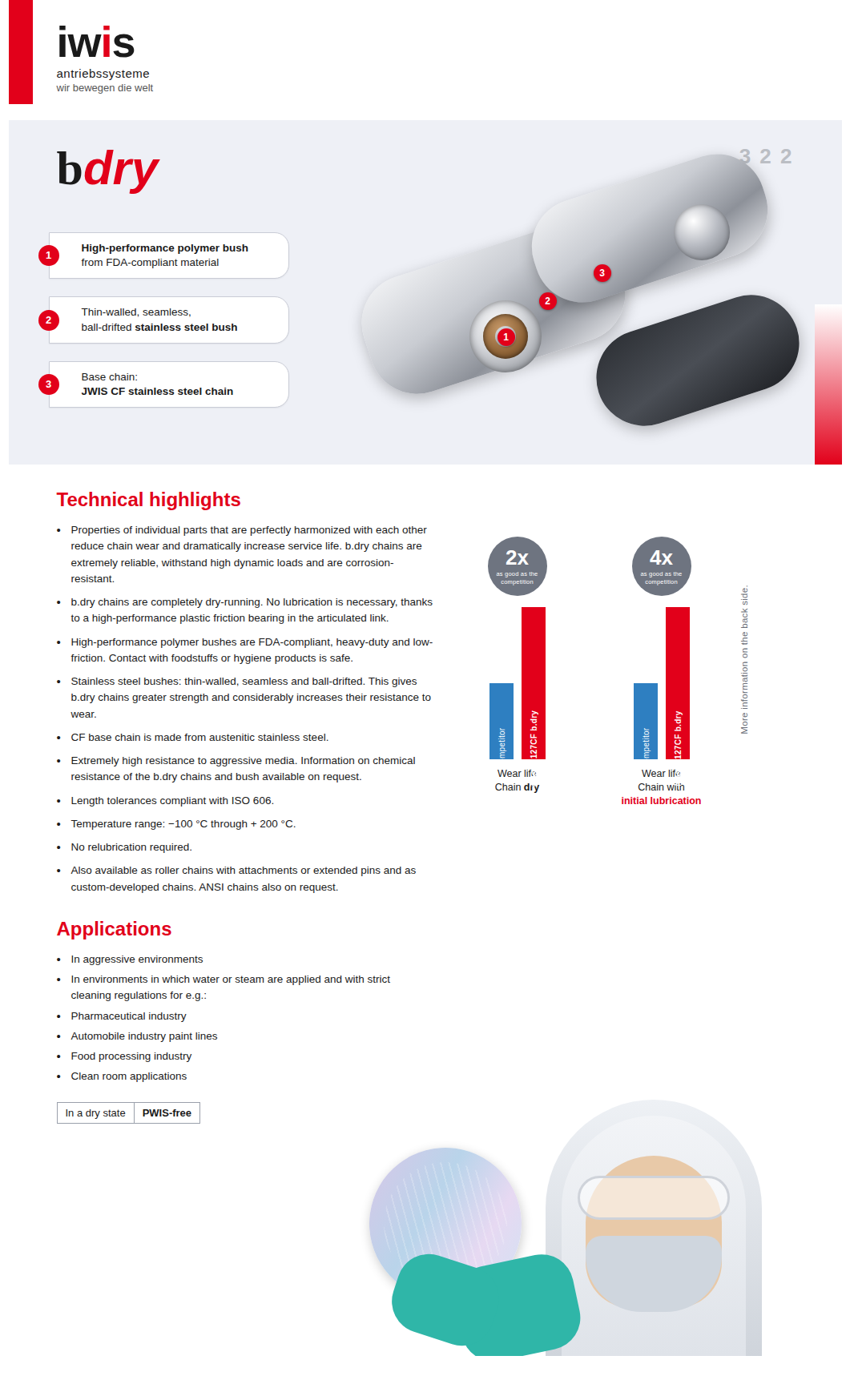iwis
antriebssysteme
wir bewegen die welt
bdry
1
High-performance polymer bush
from FDA-compliant material
2
Thin-walled, seamless,
ball-drifted stainless steel bush
3
Base chain:
JWIS CF stainless steel chain
3 2 2
1
2
3
Technical highlights
Properties of individual parts that are perfectly harmonized with each other reduce chain wear and dramatically increase service life. b.dry chains are extremely reliable, withstand high dynamic loads and are corrosion-resistant.
b.dry chains are completely dry-running. No lubrication is necessary, thanks to a high-performance plastic friction bearing in the articulated link.
High-performance polymer bushes are FDA-compliant, heavy-duty and low-friction. Contact with foodstuffs or hygiene products is safe.
Stainless steel bushes: thin-walled, seamless and ball-drifted. This gives b.dry chains greater strength and considerably increases their resistance to wear.
CF base chain is made from austenitic stainless steel.
Extremely high resistance to aggressive media. Information on chemical resistance of the b.dry chains and bush available on request.
Length tolerances compliant with ISO 606.
Temperature range: −100 °C through + 200 °C.
No relubrication required.
Also available as roller chains with attachments or extended pins and as custom-developed chains. ANSI chains also on request.
Applications
In aggressive environments
In environments in which water or steam are applied and with strict cleaning regulations for e.g.:
Pharmaceutical industry
Automobile industry paint lines
Food processing industry
Clean room applications
In a dry state
PWIS-free
2x
as good as the
competition
Competitor
iwis M 127CF b.dry
Wear life
Chain dry
4x
as good as the
competition
Competitor
iwis D 127CF b.dry
Wear life
Chain with
initial lubrication
More information on the back side.